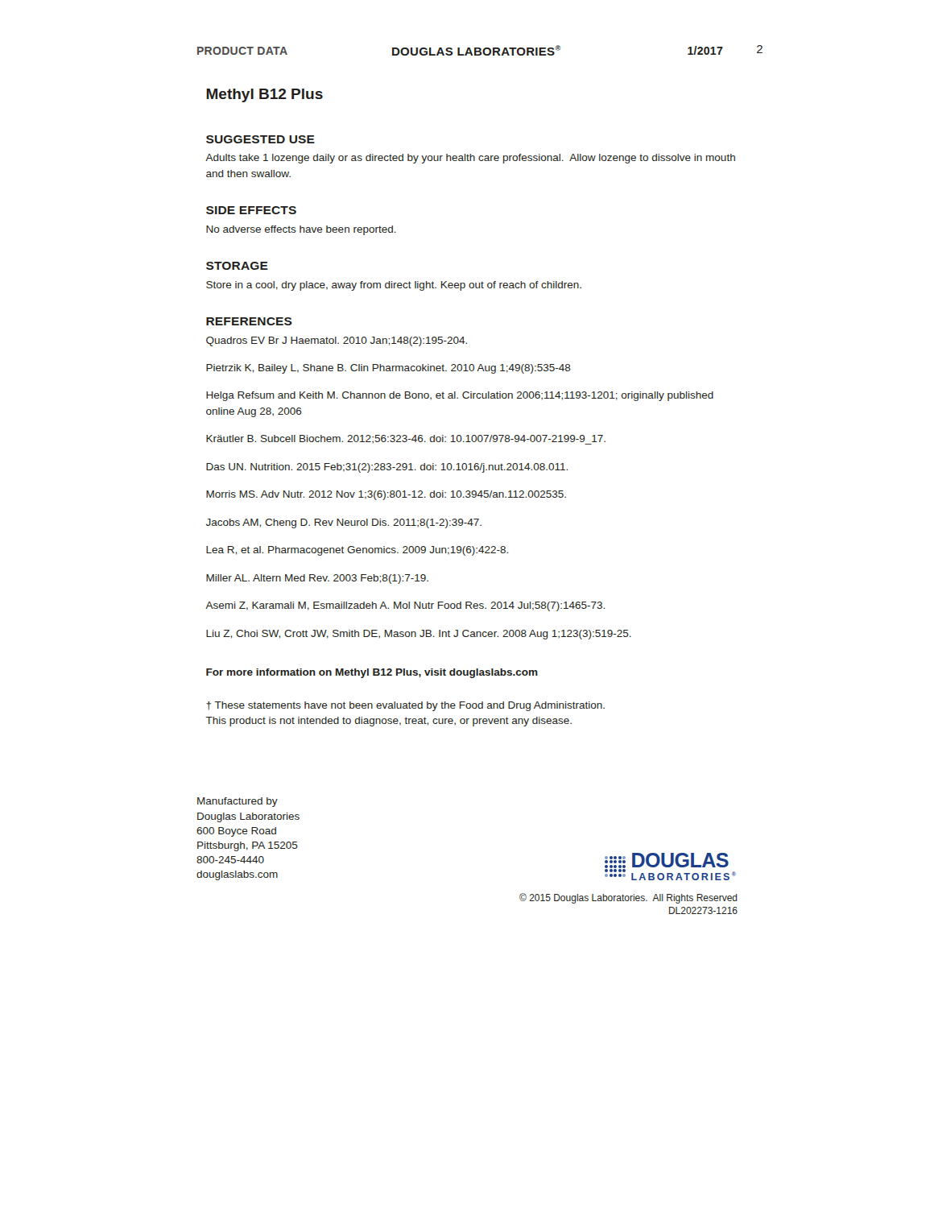2
PRODUCT DATA
DOUGLAS LABORATORIES®
1/2017
Methyl B12 Plus
SUGGESTED USE
Adults take 1 lozenge daily or as directed by your health care professional. Allow lozenge to dissolve in mouth and then swallow.
SIDE EFFECTS
No adverse effects have been reported.
STORAGE
Store in a cool, dry place, away from direct light. Keep out of reach of children.
REFERENCES
Quadros EV Br J Haematol. 2010 Jan;148(2):195-204.
Pietrzik K, Bailey L, Shane B. Clin Pharmacokinet. 2010 Aug 1;49(8):535-48
Helga Refsum and Keith M. Channon de Bono, et al. Circulation 2006;114;1193-1201; originally published online Aug 28, 2006
Kräutler B. Subcell Biochem. 2012;56:323-46. doi: 10.1007/978-94-007-2199-9_17.
Das UN. Nutrition. 2015 Feb;31(2):283-291. doi: 10.1016/j.nut.2014.08.011.
Morris MS. Adv Nutr. 2012 Nov 1;3(6):801-12. doi: 10.3945/an.112.002535.
Jacobs AM, Cheng D. Rev Neurol Dis. 2011;8(1-2):39-47.
Lea R, et al. Pharmacogenet Genomics. 2009 Jun;19(6):422-8.
Miller AL. Altern Med Rev. 2003 Feb;8(1):7-19.
Asemi Z, Karamali M, Esmaillzadeh A. Mol Nutr Food Res. 2014 Jul;58(7):1465-73.
Liu Z, Choi SW, Crott JW, Smith DE, Mason JB. Int J Cancer. 2008 Aug 1;123(3):519-25.
For more information on Methyl B12 Plus, visit douglaslabs.com
† These statements have not been evaluated by the Food and Drug Administration.
This product is not intended to diagnose, treat, cure, or prevent any disease.
Manufactured by
Douglas Laboratories
600 Boyce Road
Pittsburgh, PA 15205
800-245-4440
douglaslabs.com
DOUGLAS LABORATORIES®
© 2015 Douglas Laboratories. All Rights Reserved
DL202273-1216